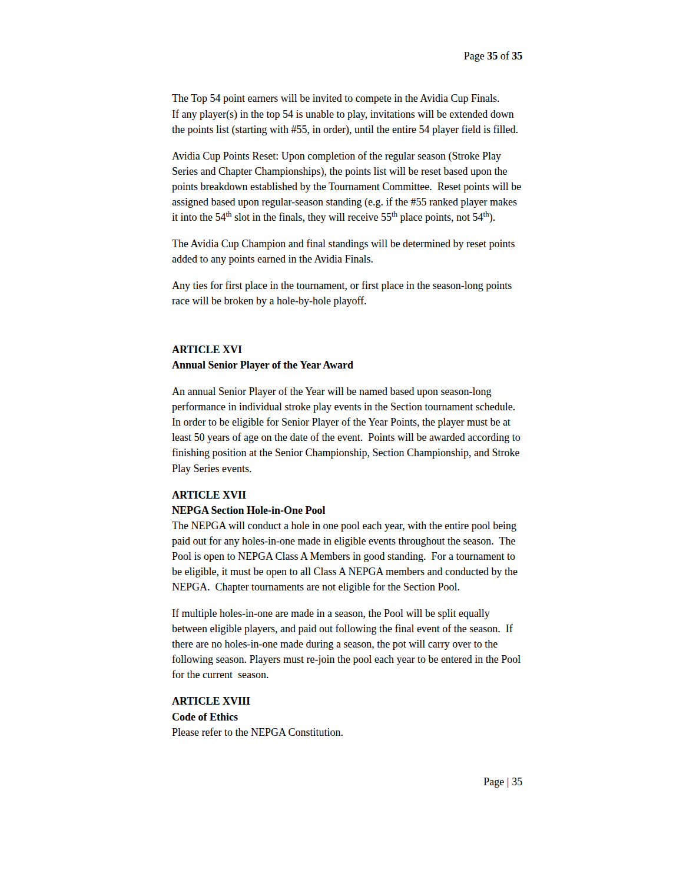Page 35 of 35
The Top 54 point earners will be invited to compete in the Avidia Cup Finals.
If any player(s) in the top 54 is unable to play, invitations will be extended down the points list (starting with #55, in order), until the entire 54 player field is filled.
Avidia Cup Points Reset: Upon completion of the regular season (Stroke Play Series and Chapter Championships), the points list will be reset based upon the points breakdown established by the Tournament Committee. Reset points will be assigned based upon regular-season standing (e.g. if the #55 ranked player makes it into the 54th slot in the finals, they will receive 55th place points, not 54th).
The Avidia Cup Champion and final standings will be determined by reset points added to any points earned in the Avidia Finals.
Any ties for first place in the tournament, or first place in the season-long points race will be broken by a hole-by-hole playoff.
ARTICLE XVI
Annual Senior Player of the Year Award
An annual Senior Player of the Year will be named based upon season-long performance in individual stroke play events in the Section tournament schedule. In order to be eligible for Senior Player of the Year Points, the player must be at least 50 years of age on the date of the event. Points will be awarded according to finishing position at the Senior Championship, Section Championship, and Stroke Play Series events.
ARTICLE XVII
NEPGA Section Hole-in-One Pool
The NEPGA will conduct a hole in one pool each year, with the entire pool being paid out for any holes-in-one made in eligible events throughout the season. The Pool is open to NEPGA Class A Members in good standing. For a tournament to be eligible, it must be open to all Class A NEPGA members and conducted by the NEPGA. Chapter tournaments are not eligible for the Section Pool.
If multiple holes-in-one are made in a season, the Pool will be split equally between eligible players, and paid out following the final event of the season. If there are no holes-in-one made during a season, the pot will carry over to the following season. Players must re-join the pool each year to be entered in the Pool for the current season.
ARTICLE XVIII
Code of Ethics
Please refer to the NEPGA Constitution.
Page | 35